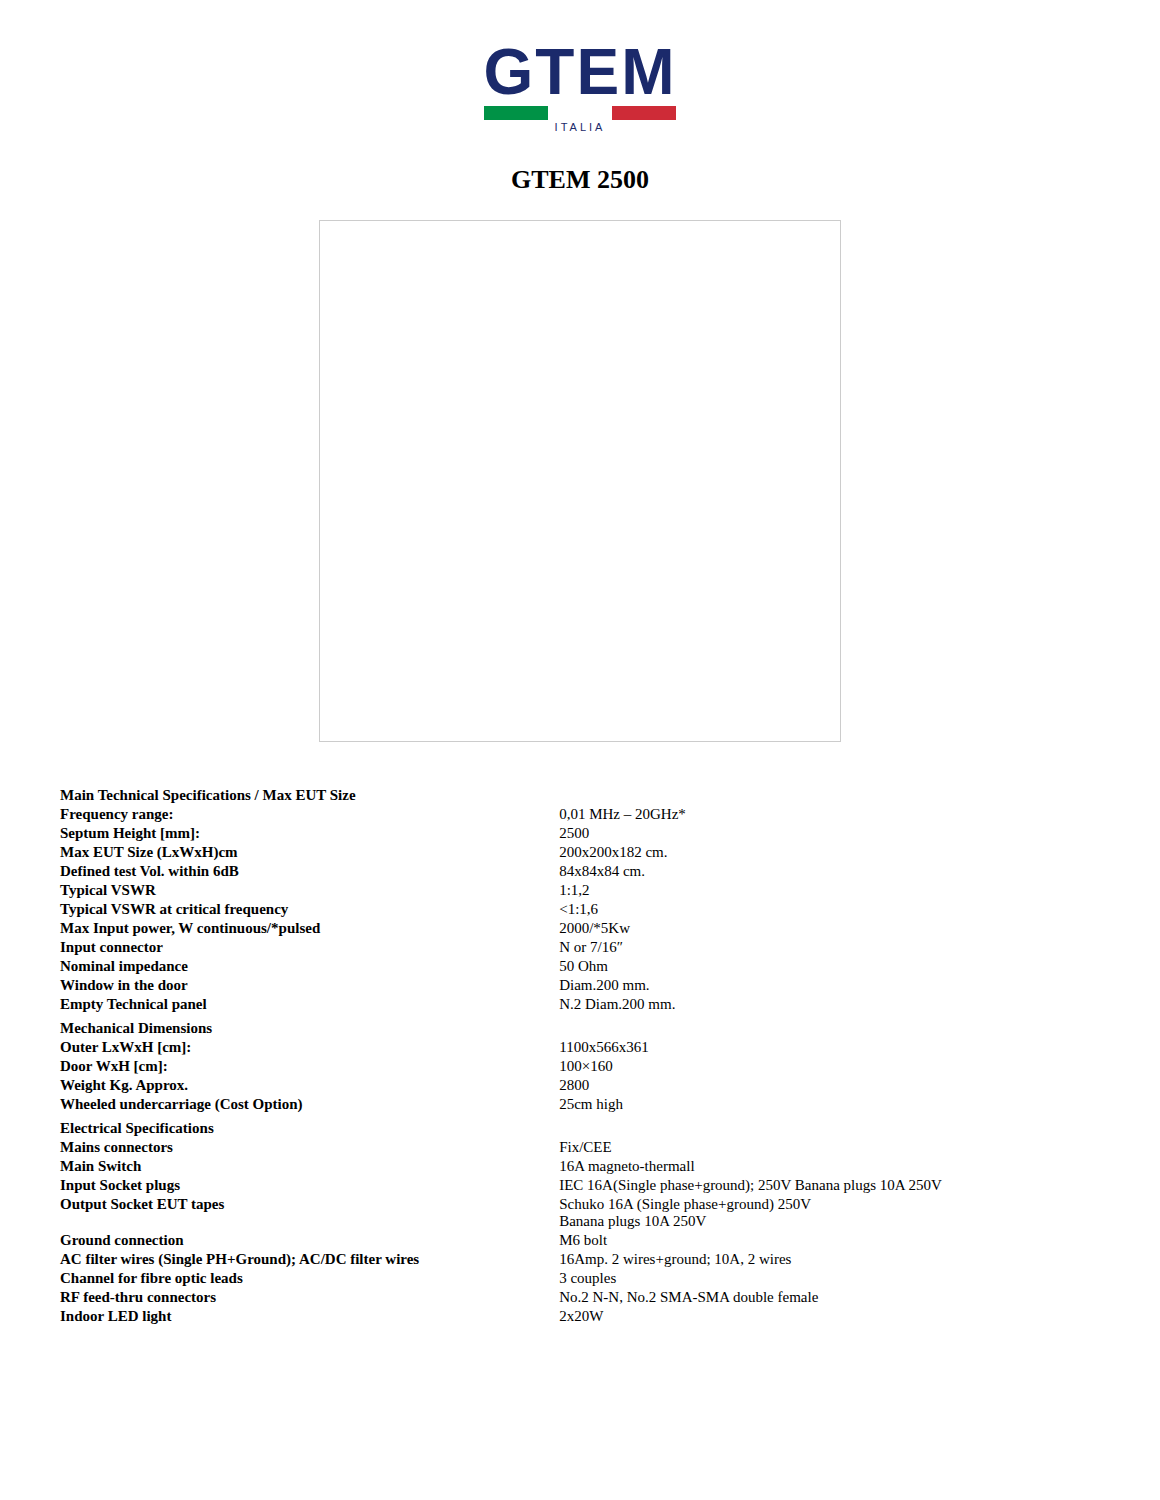GTEM
ITALIA
GTEM 2500
| Main Technical Specifications / Max EUT Size |
| Frequency range: | 0,01 MHz – 20GHz* |
| Septum Height [mm]: | 2500 |
| Max EUT Size (LxWxH)cm | 200x200x182 cm. |
| Defined test Vol. within 6dB | 84x84x84 cm. |
| Typical VSWR | 1:1,2 |
| Typical VSWR at critical frequency | <1:1,6 |
| Max Input power, W continuous/*pulsed | 2000/*5Kw |
| Input connector | N or 7/16″ |
| Nominal impedance | 50 Ohm |
| Window in the door | Diam.200 mm. |
| Empty Technical panel | N.2 Diam.200 mm. |
| Mechanical Dimensions |
| Outer LxWxH [cm]: | 1100x566x361 |
| Door WxH [cm]: | 100×160 |
| Weight Kg. Approx. | 2800 |
| Wheeled undercarriage (Cost Option) | 25cm high |
| Electrical Specifications |
| Mains connectors | Fix/CEE |
| Main Switch | 16A magneto-thermall |
| Input Socket plugs | IEC 16A(Single phase+ground); 250V Banana plugs 10A 250V |
| Output Socket EUT tapes | Schuko 16A (Single phase+ground) 250V Banana plugs 10A 250V |
| Ground connection | M6 bolt |
| AC filter wires (Single PH+Ground); AC/DC filter wires | 16Amp. 2 wires+ground; 10A, 2 wires |
| Channel for fibre optic leads | 3 couples |
| RF feed-thru connectors | No.2 N-N, No.2 SMA-SMA double female |
| Indoor LED light | 2x20W |